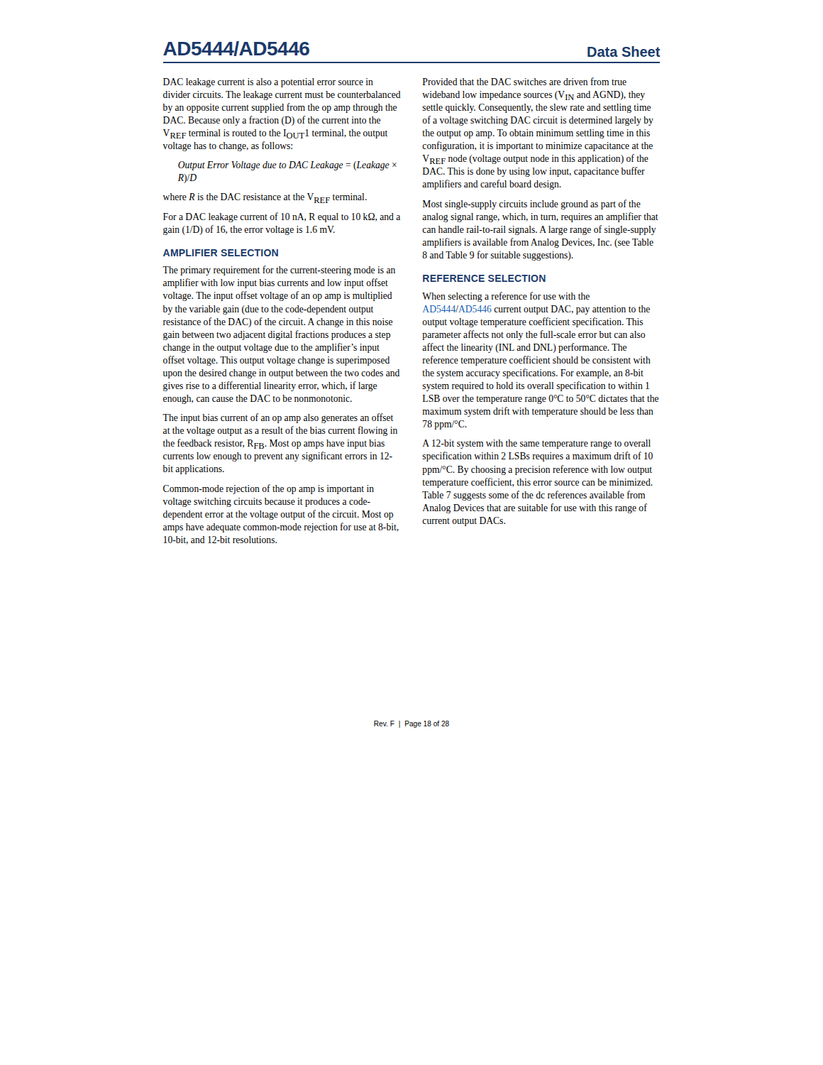AD5444/AD5446
Data Sheet
DAC leakage current is also a potential error source in divider circuits. The leakage current must be counterbalanced by an opposite current supplied from the op amp through the DAC. Because only a fraction (D) of the current into the VREF terminal is routed to the IOUT1 terminal, the output voltage has to change, as follows:
Output Error Voltage due to DAC Leakage = (Leakage × R)/D
where R is the DAC resistance at the VREF terminal.
For a DAC leakage current of 10 nA, R equal to 10 kΩ, and a gain (1/D) of 16, the error voltage is 1.6 mV.
AMPLIFIER SELECTION
The primary requirement for the current-steering mode is an amplifier with low input bias currents and low input offset voltage. The input offset voltage of an op amp is multiplied by the variable gain (due to the code-dependent output resistance of the DAC) of the circuit. A change in this noise gain between two adjacent digital fractions produces a step change in the output voltage due to the amplifier’s input offset voltage. This output voltage change is superimposed upon the desired change in output between the two codes and gives rise to a differential linearity error, which, if large enough, can cause the DAC to be nonmonotonic.
The input bias current of an op amp also generates an offset at the voltage output as a result of the bias current flowing in the feedback resistor, RFB. Most op amps have input bias currents low enough to prevent any significant errors in 12-bit applications.
Common-mode rejection of the op amp is important in voltage switching circuits because it produces a code-dependent error at the voltage output of the circuit. Most op amps have adequate common-mode rejection for use at 8-bit, 10-bit, and 12-bit resolutions.
Provided that the DAC switches are driven from true wideband low impedance sources (VIN and AGND), they settle quickly. Consequently, the slew rate and settling time of a voltage switching DAC circuit is determined largely by the output op amp. To obtain minimum settling time in this configuration, it is important to minimize capacitance at the VREF node (voltage output node in this application) of the DAC. This is done by using low input, capacitance buffer amplifiers and careful board design.
Most single-supply circuits include ground as part of the analog signal range, which, in turn, requires an amplifier that can handle rail-to-rail signals. A large range of single-supply amplifiers is available from Analog Devices, Inc. (see Table 8 and Table 9 for suitable suggestions).
REFERENCE SELECTION
When selecting a reference for use with the AD5444/AD5446 current output DAC, pay attention to the output voltage temperature coefficient specification. This parameter affects not only the full-scale error but can also affect the linearity (INL and DNL) performance. The reference temperature coefficient should be consistent with the system accuracy specifications. For example, an 8-bit system required to hold its overall specification to within 1 LSB over the temperature range 0°C to 50°C dictates that the maximum system drift with temperature should be less than 78 ppm/°C.
A 12-bit system with the same temperature range to overall specification within 2 LSBs requires a maximum drift of 10 ppm/°C. By choosing a precision reference with low output temperature coefficient, this error source can be minimized. Table 7 suggests some of the dc references available from Analog Devices that are suitable for use with this range of current output DACs.
Rev. F | Page 18 of 28